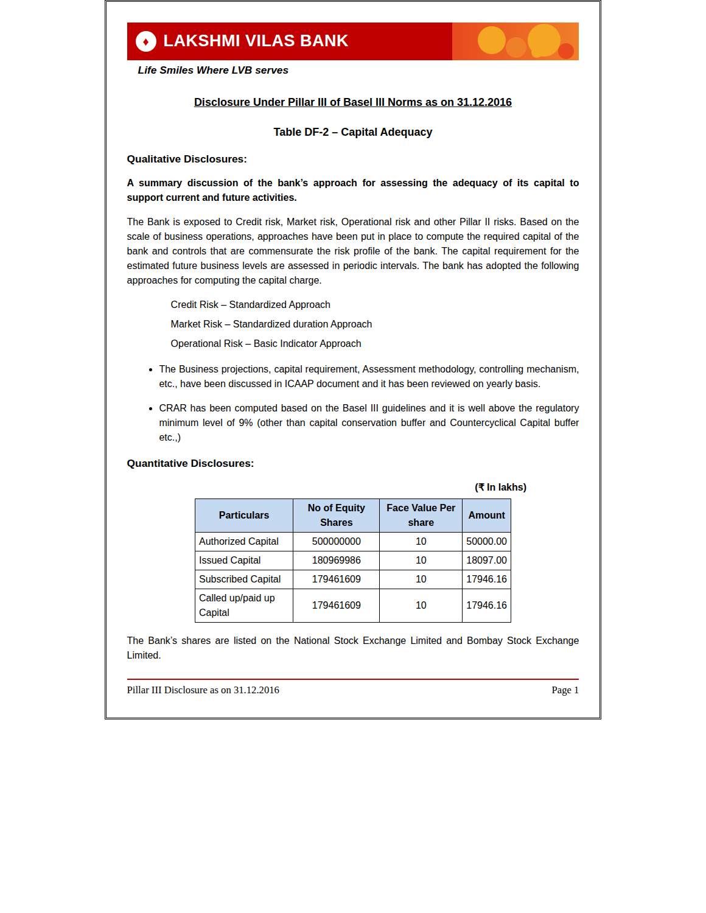♦ LAKSHMI VILAS BANK
Life Smiles Where LVB serves
Disclosure Under Pillar III of Basel III Norms as on 31.12.2016
Table DF-2 – Capital Adequacy
Qualitative Disclosures:
A summary discussion of the bank’s approach for assessing the adequacy of its capital to support current and future activities.
The Bank is exposed to Credit risk, Market risk, Operational risk and other Pillar II risks. Based on the scale of business operations, approaches have been put in place to compute the required capital of the bank and controls that are commensurate the risk profile of the bank. The capital requirement for the estimated future business levels are assessed in periodic intervals. The bank has adopted the following approaches for computing the capital charge.
Credit Risk – Standardized Approach
Market Risk – Standardized duration Approach
Operational Risk – Basic Indicator Approach
The Business projections, capital requirement, Assessment methodology, controlling mechanism, etc., have been discussed in ICAAP document and it has been reviewed on yearly basis.
CRAR has been computed based on the Basel III guidelines and it is well above the regulatory minimum level of 9% (other than capital conservation buffer and Countercyclical Capital buffer etc.,)
Quantitative Disclosures:
(₹ In lakhs)
| Particulars | No of Equity Shares | Face Value Per share | Amount |
| --- | --- | --- | --- |
| Authorized Capital | 500000000 | 10 | 50000.00 |
| Issued Capital | 180969986 | 10 | 18097.00 |
| Subscribed Capital | 179461609 | 10 | 17946.16 |
| Called up/paid up Capital | 179461609 | 10 | 17946.16 |
The Bank’s shares are listed on the National Stock Exchange Limited and Bombay Stock Exchange Limited.
Pillar III Disclosure as on 31.12.2016 Page 1